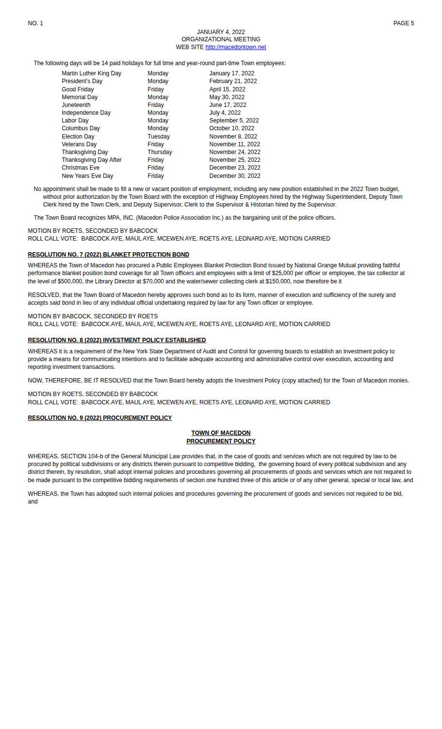NO. 1 PAGE 5
JANUARY 4, 2022
ORGANIZATIONAL MEETING
WEB SITE http://macedontown.net
The following days will be 14 paid holidays for full time and year-round part-time Town employees:
| Martin Luther King Day | Monday | January 17, 2022 |
| President’s Day | Monday | February 21, 2022 |
| Good Friday | Friday | April 15, 2022 |
| Memorial Day | Monday | May 30, 2022 |
| Juneteenth | Friday | June 17, 2022 |
| Independence Day | Monday | July 4, 2022 |
| Labor Day | Monday | September 5, 2022 |
| Columbus Day | Monday | October 10, 2022 |
| Election Day | Tuesday | November 8, 2022 |
| Veterans Day | Friday | November 11, 2022 |
| Thanksgiving Day | Thursday | November 24, 2022 |
| Thanksgiving Day After | Friday | November 25, 2022 |
| Christmas Eve | Friday | December 23, 2022 |
| New Years Eve Day | Friday | December 30, 2022 |
No appointment shall be made to fill a new or vacant position of employment, including any new position established in the 2022 Town budget, without prior authorization by the Town Board with the exception of Highway Employees hired by the Highway Superintendent, Deputy Town Clerk hired by the Town Clerk, and Deputy Supervisor, Clerk to the Supervisor & Historian hired by the Supervisor.
The Town Board recognizes MPA, INC. (Macedon Police Association Inc.) as the bargaining unit of the police officers.
MOTION BY ROETS, SECONDED BY BABCOCK
ROLL CALL VOTE: BABCOCK AYE, MAUL AYE, MCEWEN AYE, ROETS AYE, LEONARD AYE, MOTION CARRIED
RESOLUTION NO. 7 (2022) BLANKET PROTECTION BOND
WHEREAS the Town of Macedon has procured a Public Employees Blanket Protection Bond issued by National Grange Mutual providing faithful performance blanket position bond coverage for all Town officers and employees with a limit of $25,000 per officer or employee, the tax collector at the level of $500,000, the Library Director at $70,000 and the water/sewer collecting clerk at $150,000, now therefore be it
RESOLVED, that the Town Board of Macedon hereby approves such bond as to its form, manner of execution and sufficiency of the surety and accepts said bond in lieu of any individual official undertaking required by law for any Town officer or employee.
MOTION BY BABCOCK, SECONDED BY ROETS
ROLL CALL VOTE: BABCOCK AYE, MAUL AYE, MCEWEN AYE, ROETS AYE, LEONARD AYE, MOTION CARRIED
RESOLUTION NO. 8 (2022) INVESTMENT POLICY ESTABLISHED
WHEREAS it is a requirement of the New York State Department of Audit and Control for governing boards to establish an investment policy to provide a means for communicating intentions and to facilitate adequate accounting and administrative control over execution, accounting and reporting investment transactions.
NOW, THEREFORE, BE IT RESOLVED that the Town Board hereby adopts the Investment Policy (copy attached) for the Town of Macedon monies.
MOTION BY ROETS, SECONDED BY BABCOCK
ROLL CALL VOTE: BABCOCK AYE, MAUL AYE, MCEWEN AYE, ROETS AYE, LEONARD AYE, MOTION CARRIED
RESOLUTION NO. 9 (2022) PROCUREMENT POLICY
TOWN OF MACEDON
PROCUREMENT POLICY
WHEREAS, SECTION 104-b of the General Municipal Law provides that, in the case of goods and services which are not required by law to be procured by political subdivisions or any districts therein pursuant to competitive bidding, the governing board of every political subdivision and any district therein, by resolution, shall adopt internal policies and procedures governing all procurements of goods and services which are not required to be made pursuant to the competitive bidding requirements of section one hundred three of this article or of any other general, special or local law, and
WHEREAS, the Town has adopted such internal policies and procedures governing the procurement of goods and services not required to be bid, and